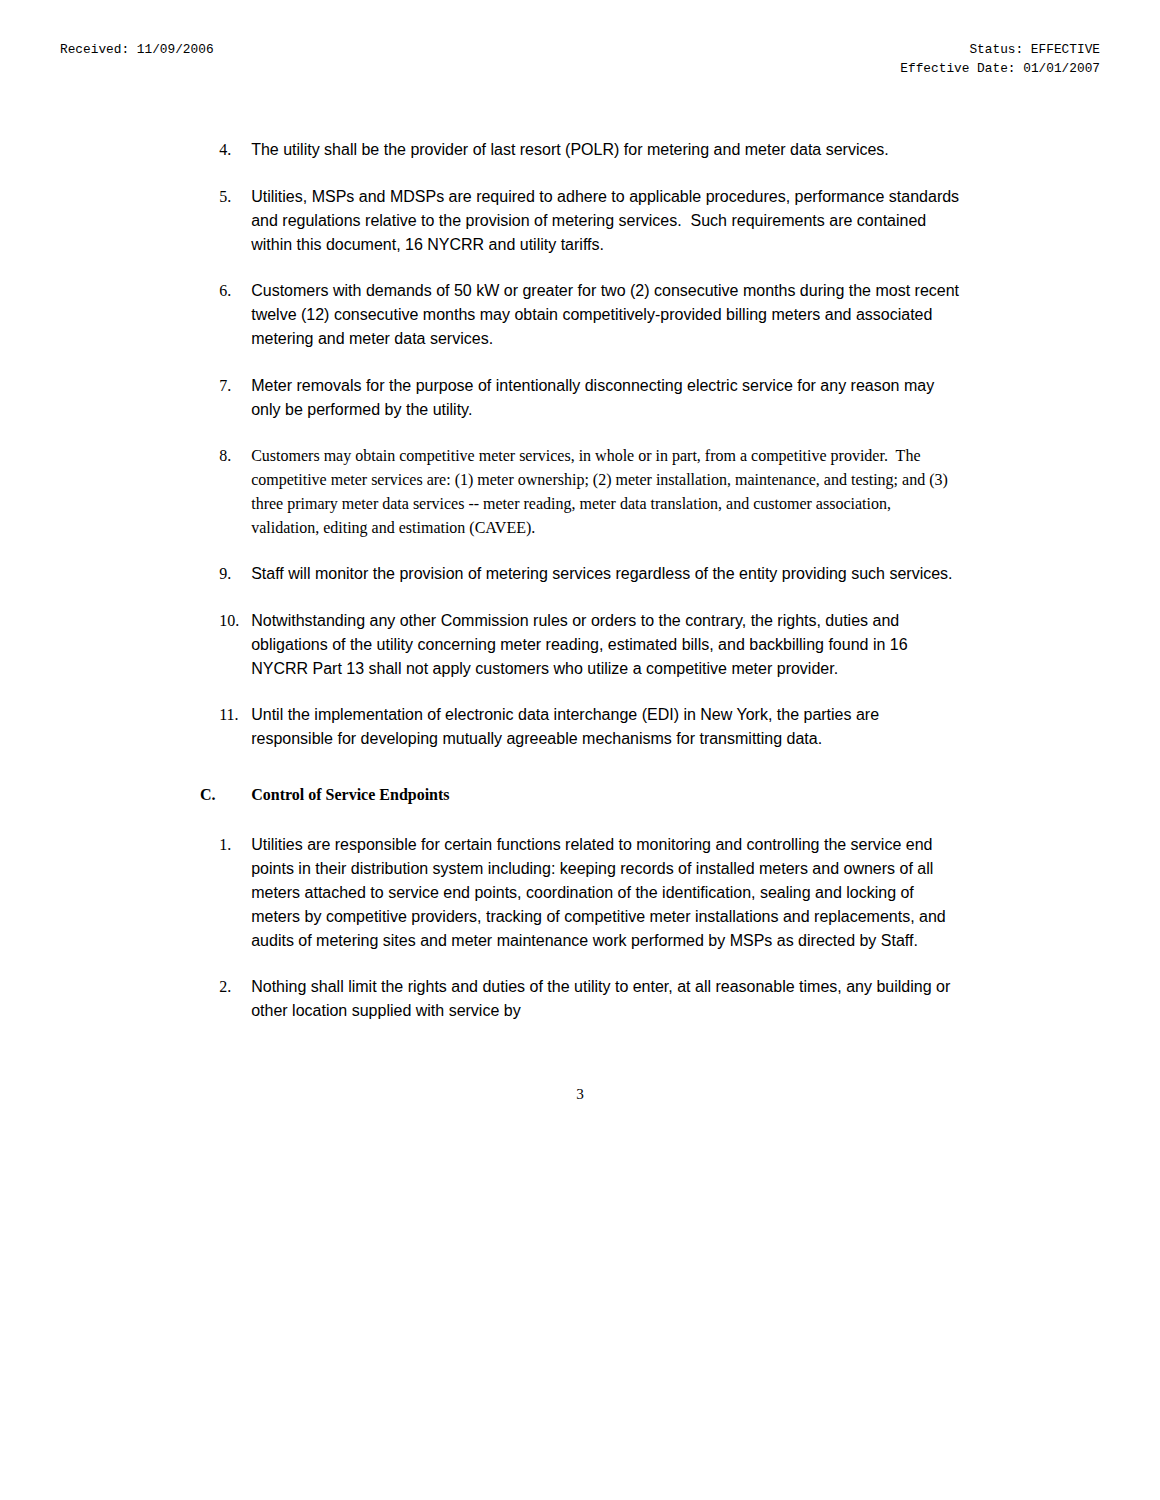Received: 11/09/2006
Status: EFFECTIVE
Effective Date: 01/01/2007
4. The utility shall be the provider of last resort (POLR) for metering and meter data services.
5. Utilities, MSPs and MDSPs are required to adhere to applicable procedures, performance standards and regulations relative to the provision of metering services. Such requirements are contained within this document, 16 NYCRR and utility tariffs.
6. Customers with demands of 50 kW or greater for two (2) consecutive months during the most recent twelve (12) consecutive months may obtain competitively-provided billing meters and associated metering and meter data services.
7. Meter removals for the purpose of intentionally disconnecting electric service for any reason may only be performed by the utility.
8. Customers may obtain competitive meter services, in whole or in part, from a competitive provider. The competitive meter services are: (1) meter ownership; (2) meter installation, maintenance, and testing; and (3) three primary meter data services -- meter reading, meter data translation, and customer association, validation, editing and estimation (CAVEE).
9. Staff will monitor the provision of metering services regardless of the entity providing such services.
10. Notwithstanding any other Commission rules or orders to the contrary, the rights, duties and obligations of the utility concerning meter reading, estimated bills, and backbilling found in 16 NYCRR Part 13 shall not apply customers who utilize a competitive meter provider.
11. Until the implementation of electronic data interchange (EDI) in New York, the parties are responsible for developing mutually agreeable mechanisms for transmitting data.
C. Control of Service Endpoints
1. Utilities are responsible for certain functions related to monitoring and controlling the service end points in their distribution system including: keeping records of installed meters and owners of all meters attached to service end points, coordination of the identification, sealing and locking of meters by competitive providers, tracking of competitive meter installations and replacements, and audits of metering sites and meter maintenance work performed by MSPs as directed by Staff.
2. Nothing shall limit the rights and duties of the utility to enter, at all reasonable times, any building or other location supplied with service by
3